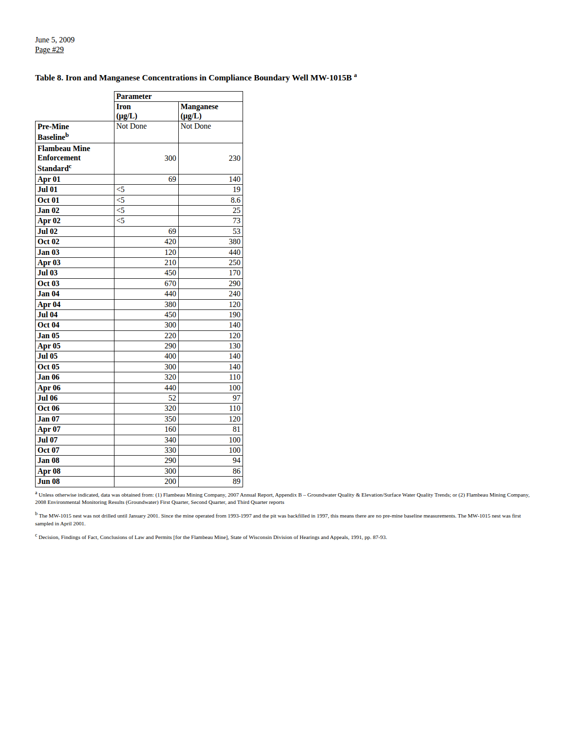June 5, 2009
Page #29
Table 8. Iron and Manganese Concentrations in Compliance Boundary Well MW-1015B a
| | Parameter |
| | Iron (µg/L) | Manganese (µg/L) |
| Pre-Mine Baseline b | Not Done | Not Done |
| Flambeau Mine Enforcement Standard c | 300 | 230 |
| Apr 01 | 69 | 140 |
| Jul 01 | <5 | 19 |
| Oct 01 | <5 | 8.6 |
| Jan 02 | <5 | 25 |
| Apr 02 | <5 | 73 |
| Jul 02 | 69 | 53 |
| Oct 02 | 420 | 380 |
| Jan 03 | 120 | 440 |
| Apr 03 | 210 | 250 |
| Jul 03 | 450 | 170 |
| Oct 03 | 670 | 290 |
| Jan 04 | 440 | 240 |
| Apr 04 | 380 | 120 |
| Jul 04 | 450 | 190 |
| Oct 04 | 300 | 140 |
| Jan 05 | 220 | 120 |
| Apr 05 | 290 | 130 |
| Jul 05 | 400 | 140 |
| Oct 05 | 300 | 140 |
| Jan 06 | 320 | 110 |
| Apr 06 | 440 | 100 |
| Jul 06 | 52 | 97 |
| Oct 06 | 320 | 110 |
| Jan 07 | 350 | 120 |
| Apr 07 | 160 | 81 |
| Jul 07 | 340 | 100 |
| Oct 07 | 330 | 100 |
| Jan 08 | 290 | 94 |
| Apr 08 | 300 | 86 |
| Jun 08 | 200 | 89 |
a Unless otherwise indicated, data was obtained from: (1) Flambeau Mining Company, 2007 Annual Report, Appendix B – Groundwater Quality & Elevation/Surface Water Quality Trends; or (2) Flambeau Mining Company, 2008 Environmental Monitoring Results (Groundwater) First Quarter, Second Quarter, and Third Quarter reports
b The MW-1015 nest was not drilled until January 2001. Since the mine operated from 1993-1997 and the pit was backfilled in 1997, this means there are no pre-mine baseline measurements. The MW-1015 nest was first sampled in April 2001.
c Decision, Findings of Fact, Conclusions of Law and Permits [for the Flambeau Mine], State of Wisconsin Division of Hearings and Appeals, 1991, pp. 87-93.